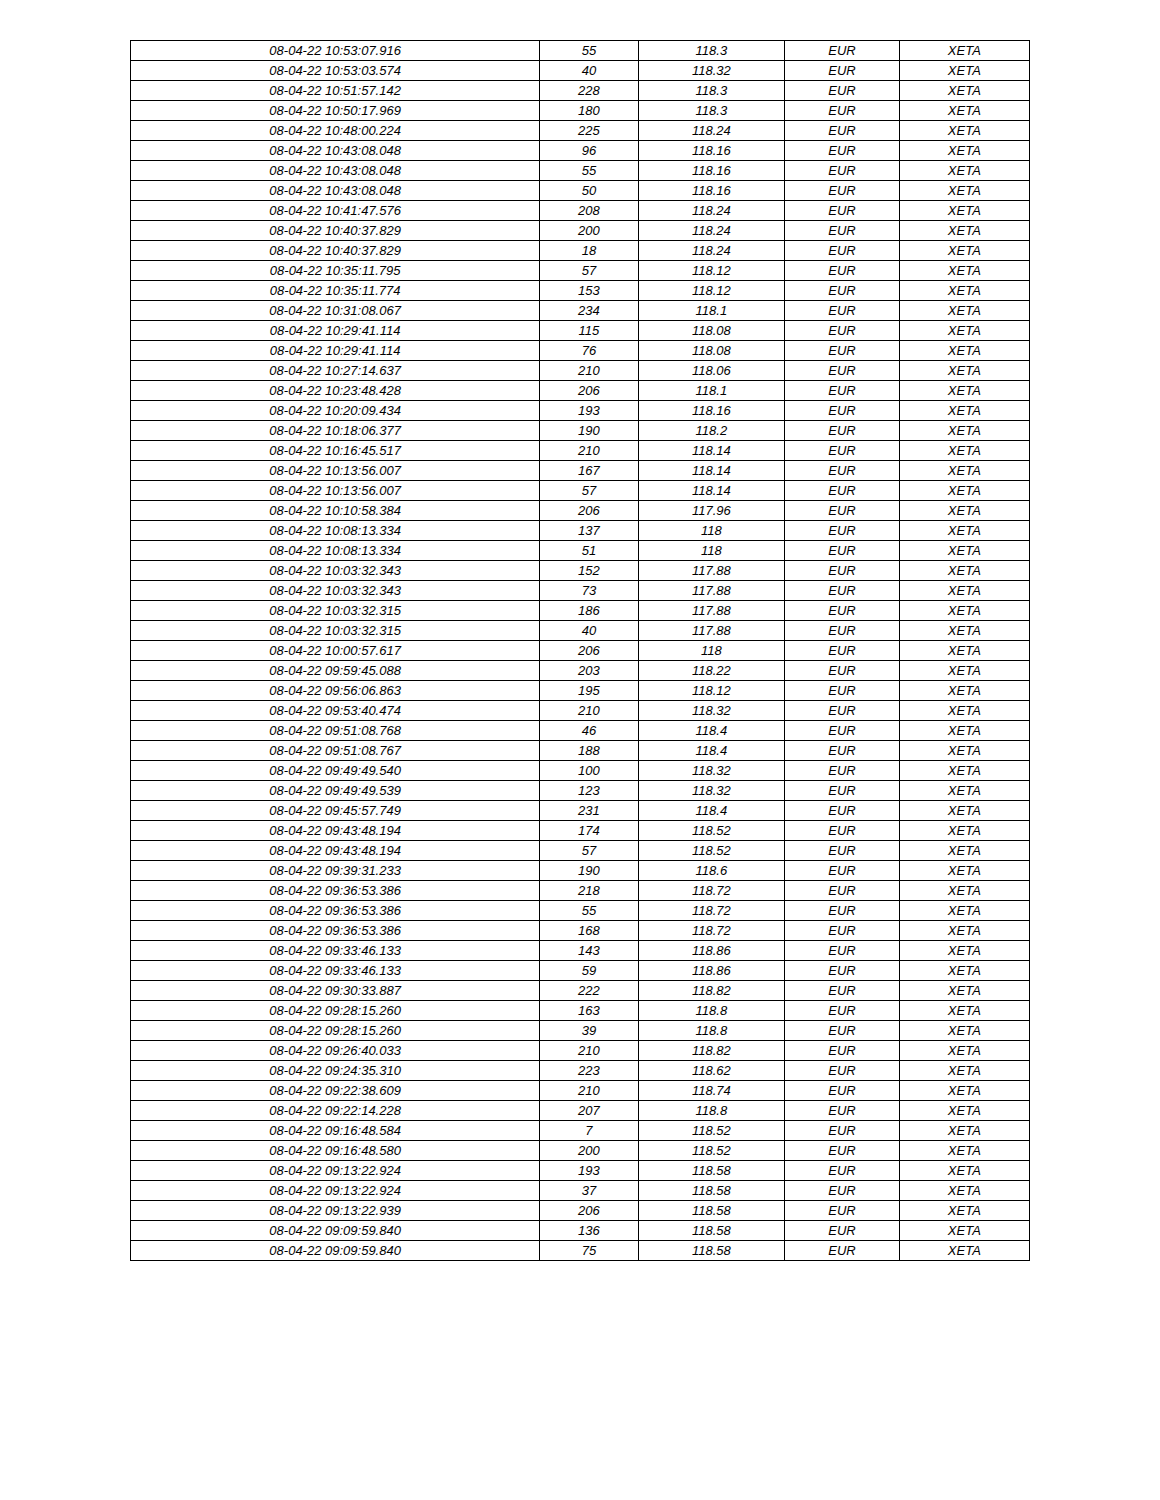| 08-04-22 10:53:07.916 | 55 | 118.3 | EUR | XETA |
| 08-04-22 10:53:03.574 | 40 | 118.32 | EUR | XETA |
| 08-04-22 10:51:57.142 | 228 | 118.3 | EUR | XETA |
| 08-04-22 10:50:17.969 | 180 | 118.3 | EUR | XETA |
| 08-04-22 10:48:00.224 | 225 | 118.24 | EUR | XETA |
| 08-04-22 10:43:08.048 | 96 | 118.16 | EUR | XETA |
| 08-04-22 10:43:08.048 | 55 | 118.16 | EUR | XETA |
| 08-04-22 10:43:08.048 | 50 | 118.16 | EUR | XETA |
| 08-04-22 10:41:47.576 | 208 | 118.24 | EUR | XETA |
| 08-04-22 10:40:37.829 | 200 | 118.24 | EUR | XETA |
| 08-04-22 10:40:37.829 | 18 | 118.24 | EUR | XETA |
| 08-04-22 10:35:11.795 | 57 | 118.12 | EUR | XETA |
| 08-04-22 10:35:11.774 | 153 | 118.12 | EUR | XETA |
| 08-04-22 10:31:08.067 | 234 | 118.1 | EUR | XETA |
| 08-04-22 10:29:41.114 | 115 | 118.08 | EUR | XETA |
| 08-04-22 10:29:41.114 | 76 | 118.08 | EUR | XETA |
| 08-04-22 10:27:14.637 | 210 | 118.06 | EUR | XETA |
| 08-04-22 10:23:48.428 | 206 | 118.1 | EUR | XETA |
| 08-04-22 10:20:09.434 | 193 | 118.16 | EUR | XETA |
| 08-04-22 10:18:06.377 | 190 | 118.2 | EUR | XETA |
| 08-04-22 10:16:45.517 | 210 | 118.14 | EUR | XETA |
| 08-04-22 10:13:56.007 | 167 | 118.14 | EUR | XETA |
| 08-04-22 10:13:56.007 | 57 | 118.14 | EUR | XETA |
| 08-04-22 10:10:58.384 | 206 | 117.96 | EUR | XETA |
| 08-04-22 10:08:13.334 | 137 | 118 | EUR | XETA |
| 08-04-22 10:08:13.334 | 51 | 118 | EUR | XETA |
| 08-04-22 10:03:32.343 | 152 | 117.88 | EUR | XETA |
| 08-04-22 10:03:32.343 | 73 | 117.88 | EUR | XETA |
| 08-04-22 10:03:32.315 | 186 | 117.88 | EUR | XETA |
| 08-04-22 10:03:32.315 | 40 | 117.88 | EUR | XETA |
| 08-04-22 10:00:57.617 | 206 | 118 | EUR | XETA |
| 08-04-22 09:59:45.088 | 203 | 118.22 | EUR | XETA |
| 08-04-22 09:56:06.863 | 195 | 118.12 | EUR | XETA |
| 08-04-22 09:53:40.474 | 210 | 118.32 | EUR | XETA |
| 08-04-22 09:51:08.768 | 46 | 118.4 | EUR | XETA |
| 08-04-22 09:51:08.767 | 188 | 118.4 | EUR | XETA |
| 08-04-22 09:49:49.540 | 100 | 118.32 | EUR | XETA |
| 08-04-22 09:49:49.539 | 123 | 118.32 | EUR | XETA |
| 08-04-22 09:45:57.749 | 231 | 118.4 | EUR | XETA |
| 08-04-22 09:43:48.194 | 174 | 118.52 | EUR | XETA |
| 08-04-22 09:43:48.194 | 57 | 118.52 | EUR | XETA |
| 08-04-22 09:39:31.233 | 190 | 118.6 | EUR | XETA |
| 08-04-22 09:36:53.386 | 218 | 118.72 | EUR | XETA |
| 08-04-22 09:36:53.386 | 55 | 118.72 | EUR | XETA |
| 08-04-22 09:36:53.386 | 168 | 118.72 | EUR | XETA |
| 08-04-22 09:33:46.133 | 143 | 118.86 | EUR | XETA |
| 08-04-22 09:33:46.133 | 59 | 118.86 | EUR | XETA |
| 08-04-22 09:30:33.887 | 222 | 118.82 | EUR | XETA |
| 08-04-22 09:28:15.260 | 163 | 118.8 | EUR | XETA |
| 08-04-22 09:28:15.260 | 39 | 118.8 | EUR | XETA |
| 08-04-22 09:26:40.033 | 210 | 118.82 | EUR | XETA |
| 08-04-22 09:24:35.310 | 223 | 118.62 | EUR | XETA |
| 08-04-22 09:22:38.609 | 210 | 118.74 | EUR | XETA |
| 08-04-22 09:22:14.228 | 207 | 118.8 | EUR | XETA |
| 08-04-22 09:16:48.584 | 7 | 118.52 | EUR | XETA |
| 08-04-22 09:16:48.580 | 200 | 118.52 | EUR | XETA |
| 08-04-22 09:13:22.924 | 193 | 118.58 | EUR | XETA |
| 08-04-22 09:13:22.924 | 37 | 118.58 | EUR | XETA |
| 08-04-22 09:13:22.939 | 206 | 118.58 | EUR | XETA |
| 08-04-22 09:09:59.840 | 136 | 118.58 | EUR | XETA |
| 08-04-22 09:09:59.840 | 75 | 118.58 | EUR | XETA |